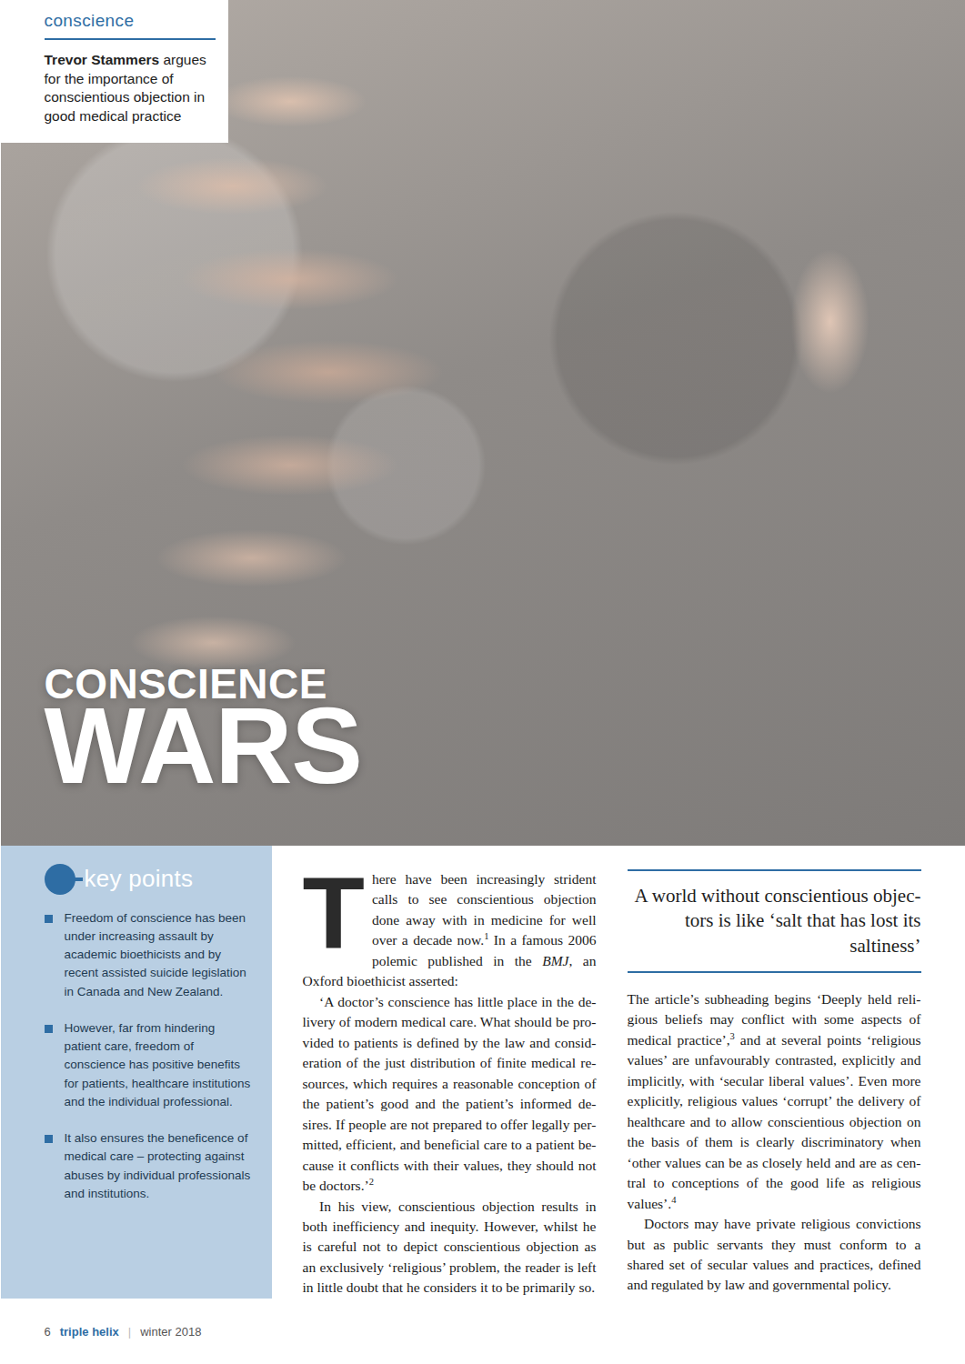conscience
Trevor Stammers argues for the importance of conscientious objection in good medical practice
Conscience Wars
key points
Freedom of conscience has been under increasing assault by academic bioethicists and by recent assisted suicide legislation in Canada and New Zealand.
However, far from hindering patient care, freedom of conscience has positive benefits for patients, healthcare institutions and the individual professional.
It also ensures the beneficence of medical care – protecting against abuses by individual professionals and institutions.
There have been increasingly strident calls to see conscientious objection done away with in medicine for well over a decade now.1 In a famous 2006 polemic published in the BMJ, an Oxford bioethicist asserted:
‘A doctor’s conscience has little place in the delivery of modern medical care. What should be provided to patients is defined by the law and consideration of the just distribution of finite medical resources, which requires a reasonable conception of the patient’s good and the patient’s informed desires. If people are not prepared to offer legally permitted, efficient, and beneficial care to a patient because it conflicts with their values, they should not be doctors.’2
In his view, conscientious objection results in both inefficiency and inequity. However, whilst he is careful not to depict conscientious objection as an exclusively ‘religious’ problem, the reader is left in little doubt that he considers it to be primarily so.
A world without conscientious objectors is like ‘salt that has lost its saltiness’
The article’s subheading begins ‘Deeply held religious beliefs may conflict with some aspects of medical practice’,3 and at several points ‘religious values’ are unfavourably contrasted, explicitly and implicitly, with ‘secular liberal values’. Even more explicitly, religious values ‘corrupt’ the delivery of healthcare and to allow conscientious objection on the basis of them is clearly discriminatory when ‘other values can be as closely held and are as central to conceptions of the good life as religious values’.4
Doctors may have private religious convictions but as public servants they must conform to a shared set of secular values and practices, defined and regulated by law and governmental policy.
6 triple helix | winter 2018